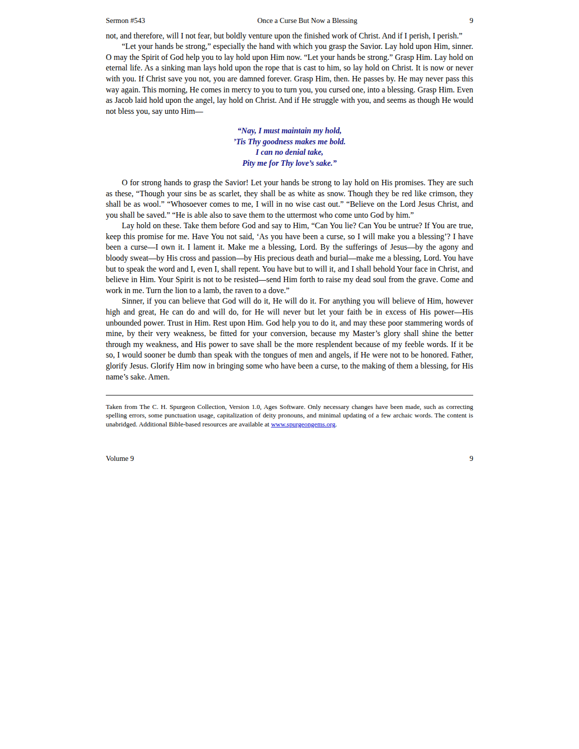Sermon #543
Once a Curse But Now a Blessing
9
not, and therefore, will I not fear, but boldly venture upon the finished work of Christ. And if I perish, I perish.”
“Let your hands be strong,” especially the hand with which you grasp the Savior. Lay hold upon Him, sinner. O may the Spirit of God help you to lay hold upon Him now. “Let your hands be strong.” Grasp Him. Lay hold on eternal life. As a sinking man lays hold upon the rope that is cast to him, so lay hold on Christ. It is now or never with you. If Christ save you not, you are damned forever. Grasp Him, then. He passes by. He may never pass this way again. This morning, He comes in mercy to you to turn you, you cursed one, into a blessing. Grasp Him. Even as Jacob laid hold upon the angel, lay hold on Christ. And if He struggle with you, and seems as though He would not bless you, say unto Him—
“Nay, I must maintain my hold,
’Tis Thy goodness makes me bold.
I can no denial take,
Pity me for Thy love’s sake.”
O for strong hands to grasp the Savior! Let your hands be strong to lay hold on His promises. They are such as these, “Though your sins be as scarlet, they shall be as white as snow. Though they be red like crimson, they shall be as wool.” “Whosoever comes to me, I will in no wise cast out.” “Believe on the Lord Jesus Christ, and you shall be saved.” “He is able also to save them to the uttermost who come unto God by him.”
Lay hold on these. Take them before God and say to Him, “Can You lie? Can You be untrue? If You are true, keep this promise for me. Have You not said, ‘As you have been a curse, so I will make you a blessing’? I have been a curse—I own it. I lament it. Make me a blessing, Lord. By the sufferings of Jesus—by the agony and bloody sweat—by His cross and passion—by His precious death and burial—make me a blessing, Lord. You have but to speak the word and I, even I, shall repent. You have but to will it, and I shall behold Your face in Christ, and believe in Him. Your Spirit is not to be resisted—send Him forth to raise my dead soul from the grave. Come and work in me. Turn the lion to a lamb, the raven to a dove.”
Sinner, if you can believe that God will do it, He will do it. For anything you will believe of Him, however high and great, He can do and will do, for He will never but let your faith be in excess of His power—His unbounded power. Trust in Him. Rest upon Him. God help you to do it, and may these poor stammering words of mine, by their very weakness, be fitted for your conversion, because my Master’s glory shall shine the better through my weakness, and His power to save shall be the more resplendent because of my feeble words. If it be so, I would sooner be dumb than speak with the tongues of men and angels, if He were not to be honored. Father, glorify Jesus. Glorify Him now in bringing some who have been a curse, to the making of them a blessing, for His name’s sake. Amen.
Taken from The C. H. Spurgeon Collection, Version 1.0, Ages Software. Only necessary changes have been made, such as correcting spelling errors, some punctuation usage, capitalization of deity pronouns, and minimal updating of a few archaic words. The content is unabridged. Additional Bible-based resources are available at www.spurgeongems.org.
Volume 9
9